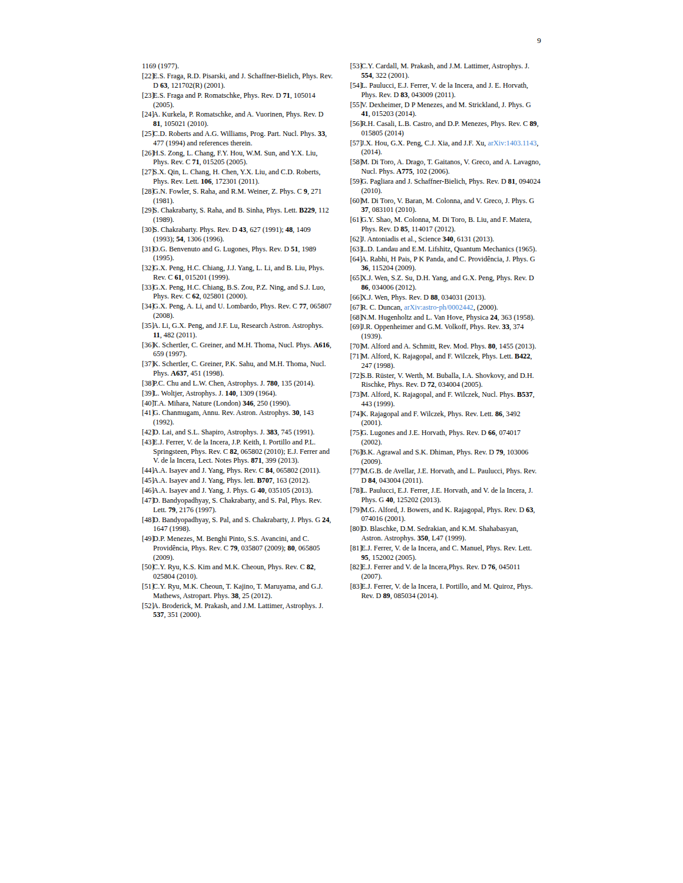9
1169 (1977).
[22] E.S. Fraga, R.D. Pisarski, and J. Schaffner-Bielich, Phys. Rev. D 63, 121702(R) (2001).
[23] E.S. Fraga and P. Romatschke, Phys. Rev. D 71, 105014 (2005).
[24] A. Kurkela, P. Romatschke, and A. Vuorinen, Phys. Rev. D 81, 105021 (2010).
[25] C.D. Roberts and A.G. Williams, Prog. Part. Nucl. Phys. 33, 477 (1994) and references therein.
[26] H.S. Zong, L. Chang, F.Y. Hou, W.M. Sun, and Y.X. Liu, Phys. Rev. C 71, 015205 (2005).
[27] S.X. Qin, L. Chang, H. Chen, Y.X. Liu, and C.D. Roberts, Phys. Rev. Lett. 106, 172301 (2011).
[28] G.N. Fowler, S. Raha, and R.M. Weiner, Z. Phys. C 9, 271 (1981).
[29] S. Chakrabarty, S. Raha, and B. Sinha, Phys. Lett. B229, 112 (1989).
[30] S. Chakrabarty. Phys. Rev. D 43, 627 (1991); 48, 1409 (1993); 54, 1306 (1996).
[31] O.G. Benvenuto and G. Lugones, Phys. Rev. D 51, 1989 (1995).
[32] G.X. Peng, H.C. Chiang, J.J. Yang, L. Li, and B. Liu, Phys. Rev. C 61, 015201 (1999).
[33] G.X. Peng, H.C. Chiang, B.S. Zou, P.Z. Ning, and S.J. Luo, Phys. Rev. C 62, 025801 (2000).
[34] G.X. Peng, A. Li, and U. Lombardo, Phys. Rev. C 77, 065807 (2008).
[35] A. Li, G.X. Peng, and J.F. Lu, Research Astron. Astrophys. 11, 482 (2011).
[36] K. Schertler, C. Greiner, and M.H. Thoma, Nucl. Phys. A616, 659 (1997).
[37] K. Schertler, C. Greiner, P.K. Sahu, and M.H. Thoma, Nucl. Phys. A637, 451 (1998).
[38] P.C. Chu and L.W. Chen, Astrophys. J. 780, 135 (2014).
[39] L. Woltjer, Astrophys. J. 140, 1309 (1964).
[40] T.A. Mihara, Nature (London) 346, 250 (1990).
[41] G. Chanmugam, Annu. Rev. Astron. Astrophys. 30, 143 (1992).
[42] D. Lai, and S.L. Shapiro, Astrophys. J. 383, 745 (1991).
[43] E.J. Ferrer, V. de la Incera, J.P. Keith, I. Portillo and P.L. Springsteen, Phys. Rev. C 82, 065802 (2010); E.J. Ferrer and V. de la Incera, Lect. Notes Phys. 871, 399 (2013).
[44] A.A. Isayev and J. Yang, Phys. Rev. C 84, 065802 (2011).
[45] A.A. Isayev and J. Yang, Phys. lett. B707, 163 (2012).
[46] A.A. Isayev and J. Yang, J. Phys. G 40, 035105 (2013).
[47] D. Bandyopadhyay, S. Chakrabarty, and S. Pal, Phys. Rev. Lett. 79, 2176 (1997).
[48] D. Bandyopadhyay, S. Pal, and S. Chakrabarty, J. Phys. G 24, 1647 (1998).
[49] D.P. Menezes, M. Benghi Pinto, S.S. Avancini, and C. Providência, Phys. Rev. C 79, 035807 (2009); 80, 065805 (2009).
[50] C.Y. Ryu, K.S. Kim and M.K. Cheoun, Phys. Rev. C 82, 025804 (2010).
[51] C.Y. Ryu, M.K. Cheoun, T. Kajino, T. Maruyama, and G.J. Mathews, Astropart. Phys. 38, 25 (2012).
[52] A. Broderick, M. Prakash, and J.M. Lattimer, Astrophys. J. 537, 351 (2000).
[53] C.Y. Cardall, M. Prakash, and J.M. Lattimer, Astrophys. J. 554, 322 (2001).
[54] L. Paulucci, E.J. Ferrer, V. de la Incera, and J. E. Horvath, Phys. Rev. D 83, 043009 (2011).
[55] V. Dexheimer, D P Menezes, and M. Strickland, J. Phys. G 41, 015203 (2014).
[56] R.H. Casali, L.B. Castro, and D.P. Menezes, Phys. Rev. C 89, 015805 (2014)
[57] J.X. Hou, G.X. Peng, C.J. Xia, and J.F. Xu, arXiv:1403.1143, (2014).
[58] M. Di Toro, A. Drago, T. Gaitanos, V. Greco, and A. Lavagno, Nucl. Phys. A775, 102 (2006).
[59] G. Pagliara and J. Schaffner-Bielich, Phys. Rev. D 81, 094024 (2010).
[60] M. Di Toro, V. Baran, M. Colonna, and V. Greco, J. Phys. G 37, 083101 (2010).
[61] G.Y. Shao, M. Colonna, M. Di Toro, B. Liu, and F. Matera, Phys. Rev. D 85, 114017 (2012).
[62] J. Antoniadis et al., Science 340, 6131 (2013).
[63] L.D. Landau and E.M. Lifshitz, Quantum Mechanics (1965).
[64] A. Rabhi, H Pais, P K Panda, and C. Providência, J. Phys. G 36, 115204 (2009).
[65] X.J. Wen, S.Z. Su, D.H. Yang, and G.X. Peng, Phys. Rev. D 86, 034006 (2012).
[66] X.J. Wen, Phys. Rev. D 88, 034031 (2013).
[67] R. C. Duncan, arXiv:astro-ph/0002442, (2000).
[68] N.M. Hugenholtz and L. Van Hove, Physica 24, 363 (1958).
[69] J.R. Oppenheimer and G.M. Volkoff, Phys. Rev. 33, 374 (1939).
[70] M. Alford and A. Schmitt, Rev. Mod. Phys. 80, 1455 (2013).
[71] M. Alford, K. Rajagopal, and F. Wilczek, Phys. Lett. B422, 247 (1998).
[72] S.B. Rüster, V. Werth, M. Buballa, I.A. Shovkovy, and D.H. Rischke, Phys. Rev. D 72, 034004 (2005).
[73] M. Alford, K. Rajagopal, and F. Wilczek, Nucl. Phys. B537, 443 (1999).
[74] K. Rajagopal and F. Wilczek, Phys. Rev. Lett. 86, 3492 (2001).
[75] G. Lugones and J.E. Horvath, Phys. Rev. D 66, 074017 (2002).
[76] B.K. Agrawal and S.K. Dhiman, Phys. Rev. D 79, 103006 (2009).
[77] M.G.B. de Avellar, J.E. Horvath, and L. Paulucci, Phys. Rev. D 84, 043004 (2011).
[78] L. Paulucci, E.J. Ferrer, J.E. Horvath, and V. de la Incera, J. Phys. G 40, 125202 (2013).
[79] M.G. Alford, J. Bowers, and K. Rajagopal, Phys. Rev. D 63, 074016 (2001).
[80] D. Blaschke, D.M. Sedrakian, and K.M. Shahabasyan, Astron. Astrophys. 350, L47 (1999).
[81] E.J. Ferrer, V. de la Incera, and C. Manuel, Phys. Rev. Lett. 95, 152002 (2005).
[82] E.J. Ferrer and V. de la Incera,Phys. Rev. D 76, 045011 (2007).
[83] E.J. Ferrer, V. de la Incera, I. Portillo, and M. Quiroz, Phys. Rev. D 89, 085034 (2014).